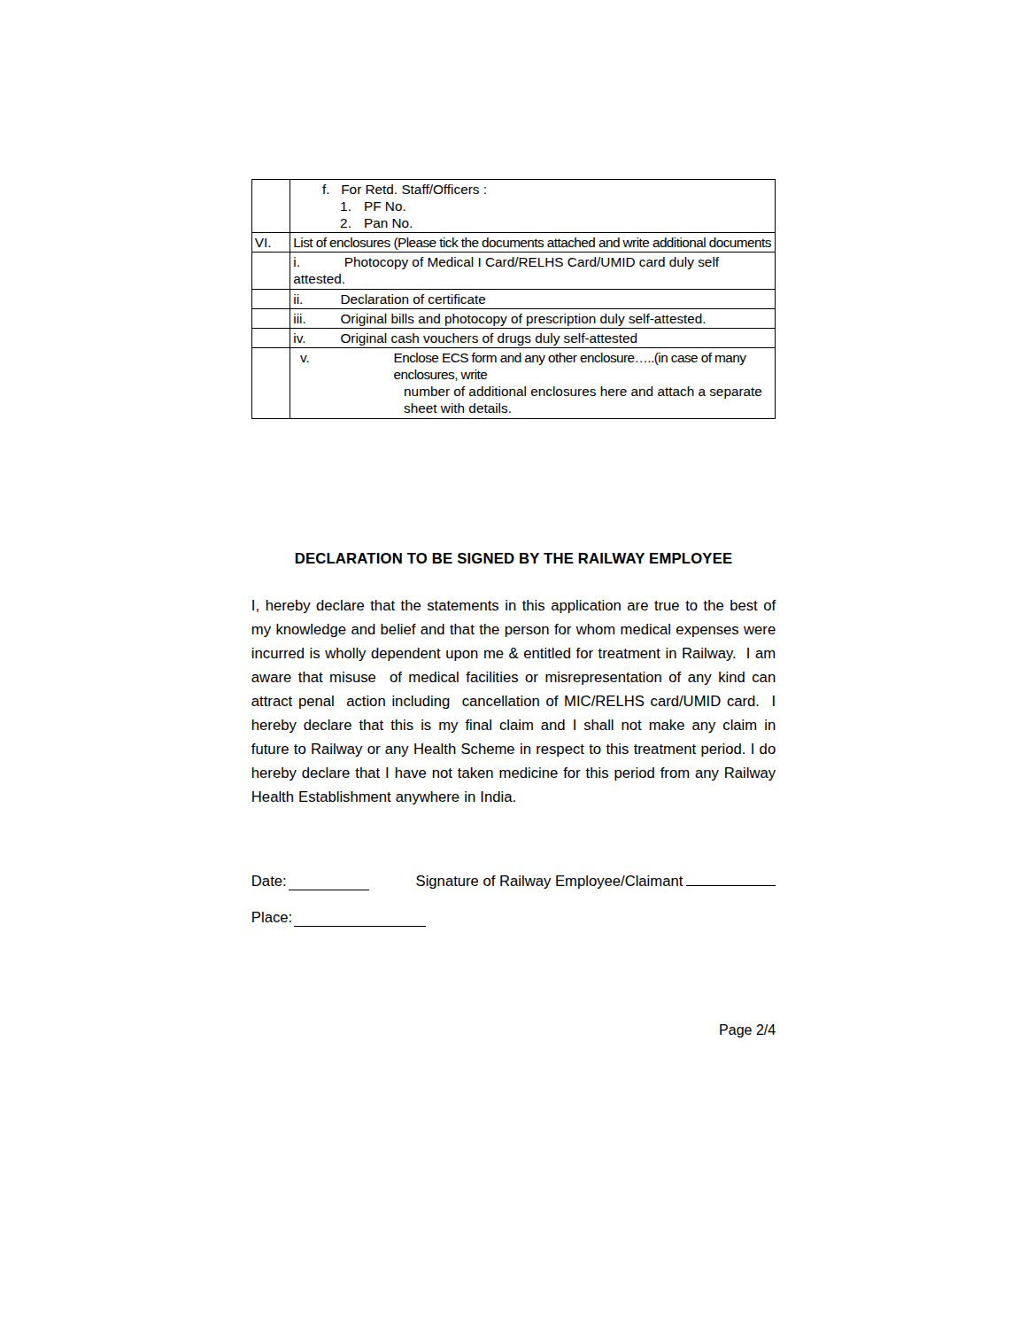| | f. For Retd. Staff/Officers : 1. PF No. 2. Pan No. |
| VI. | List of enclosures (Please tick the documents attached and write additional documents |
| | i. Photocopy of Medical I Card/RELHS Card/UMID card duly self attested. |
| | ii. Declaration of certificate |
| | iii. Original bills and photocopy of prescription duly self-attested. |
| | iv. Original cash vouchers of drugs duly self-attested |
| | v. Enclose ECS form and any other enclosure…..(in case of many enclosures, write number of additional enclosures here and attach a separate sheet with details. |
DECLARATION TO BE SIGNED BY THE RAILWAY EMPLOYEE
I, hereby declare that the statements in this application are true to the best of my knowledge and belief and that the person for whom medical expenses were incurred is wholly dependent upon me & entitled for treatment in Railway. I am aware that misuse of medical facilities or misrepresentation of any kind can attract penal action including cancellation of MIC/RELHS card/UMID card. I hereby declare that this is my final claim and I shall not make any claim in future to Railway or any Health Scheme in respect to this treatment period. I do hereby declare that I have not taken medicine for this period from any Railway Health Establishment anywhere in India.
Date: Signature of Railway Employee/Claimant
Place:
Page 2/4